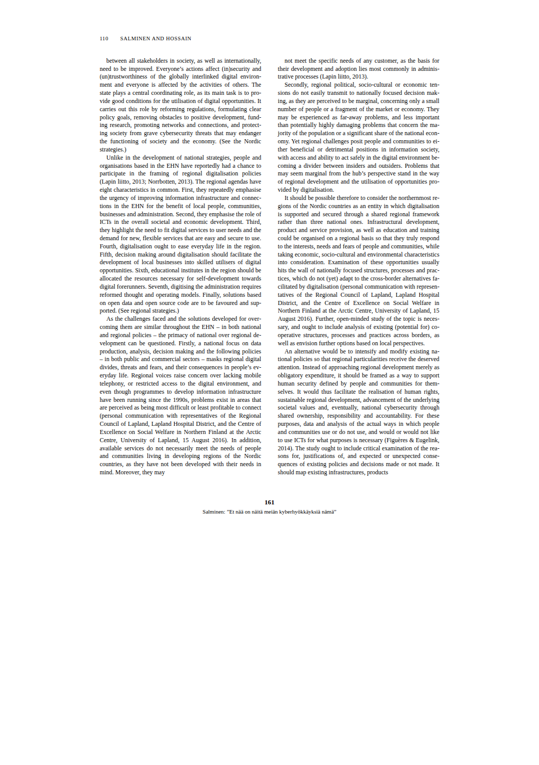110 SALMINEN AND HOSSAIN
between all stakeholders in society, as well as internationally, need to be improved. Everyone’s actions affect (in)security and (un)trustworthiness of the globally interlinked digital environment and everyone is affected by the activities of others. The state plays a central coordinating role, as its main task is to provide good conditions for the utilisation of digital opportunities. It carries out this role by reforming regulations, formulating clear policy goals, removing obstacles to positive development, funding research, promoting networks and connections, and protecting society from grave cybersecurity threats that may endanger the functioning of society and the economy. (See the Nordic strategies.)
Unlike in the development of national strategies, people and organisations based in the EHN have reportedly had a chance to participate in the framing of regional digitalisation policies (Lapin liitto, 2013; Norrbotten, 2013). The regional agendas have eight characteristics in common. First, they repeatedly emphasise the urgency of improving information infrastructure and connections in the EHN for the benefit of local people, communities, businesses and administration. Second, they emphasise the role of ICTs in the overall societal and economic development. Third, they highlight the need to fit digital services to user needs and the demand for new, flexible services that are easy and secure to use. Fourth, digitalisation ought to ease everyday life in the region. Fifth, decision making around digitalisation should facilitate the development of local businesses into skilled utilisers of digital opportunities. Sixth, educational institutes in the region should be allocated the resources necessary for self-development towards digital forerunners. Seventh, digitising the administration requires reformed thought and operating models. Finally, solutions based on open data and open source code are to be favoured and supported. (See regional strategies.)
As the challenges faced and the solutions developed for overcoming them are similar throughout the EHN – in both national and regional policies – the primacy of national over regional development can be questioned. Firstly, a national focus on data production, analysis, decision making and the following policies – in both public and commercial sectors – masks regional digital divides, threats and fears, and their consequences in people’s everyday life. Regional voices raise concern over lacking mobile telephony, or restricted access to the digital environment, and even though programmes to develop information infrastructure have been running since the 1990s, problems exist in areas that are perceived as being most difficult or least profitable to connect (personal communication with representatives of the Regional Council of Lapland, Lapland Hospital District, and the Centre of Excellence on Social Welfare in Northern Finland at the Arctic Centre, University of Lapland, 15 August 2016). In addition, available services do not necessarily meet the needs of people and communities living in developing regions of the Nordic countries, as they have not been developed with their needs in mind. Moreover, they may
not meet the specific needs of any customer, as the basis for their development and adoption lies most commonly in administrative processes (Lapin liitto, 2013).
Secondly, regional political, socio-cultural or economic tensions do not easily transmit to nationally focused decision making, as they are perceived to be marginal, concerning only a small number of people or a fragment of the market or economy. They may be experienced as far-away problems, and less important than potentially highly damaging problems that concern the majority of the population or a significant share of the national economy. Yet regional challenges posit people and communities to either beneficial or detrimental positions in information society, with access and ability to act safely in the digital environment becoming a divider between insiders and outsiders. Problems that may seem marginal from the hub’s perspective stand in the way of regional development and the utilisation of opportunities provided by digitalisation.
It should be possible therefore to consider the northernmost regions of the Nordic countries as an entity in which digitalisation is supported and secured through a shared regional framework rather than three national ones. Infrastructural development, product and service provision, as well as education and training could be organised on a regional basis so that they truly respond to the interests, needs and fears of people and communities, while taking economic, socio-cultural and environmental characteristics into consideration. Examination of these opportunities usually hits the wall of nationally focused structures, processes and practices, which do not (yet) adapt to the cross-border alternatives facilitated by digitalisation (personal communication with representatives of the Regional Council of Lapland, Lapland Hospital District, and the Centre of Excellence on Social Welfare in Northern Finland at the Arctic Centre, University of Lapland, 15 August 2016). Further, open-minded study of the topic is necessary, and ought to include analysis of existing (potential for) cooperative structures, processes and practices across borders, as well as envision further options based on local perspectives.
An alternative would be to intensify and modify existing national policies so that regional particularities receive the deserved attention. Instead of approaching regional development merely as obligatory expenditure, it should be framed as a way to support human security defined by people and communities for themselves. It would thus facilitate the realisation of human rights, sustainable regional development, advancement of the underlying societal values and, eventually, national cybersecurity through shared ownership, responsibility and accountability. For these purposes, data and analysis of the actual ways in which people and communities use or do not use, and would or would not like to use ICTs for what purposes is necessary (Figuères & Eugelink, 2014). The study ought to include critical examination of the reasons for, justifications of, and expected or unexpected consequences of existing policies and decisions made or not made. It should map existing infrastructures, products
161
Salminen: ”Et nää on näitä meiän kyberhyökkäyksiä nämä”